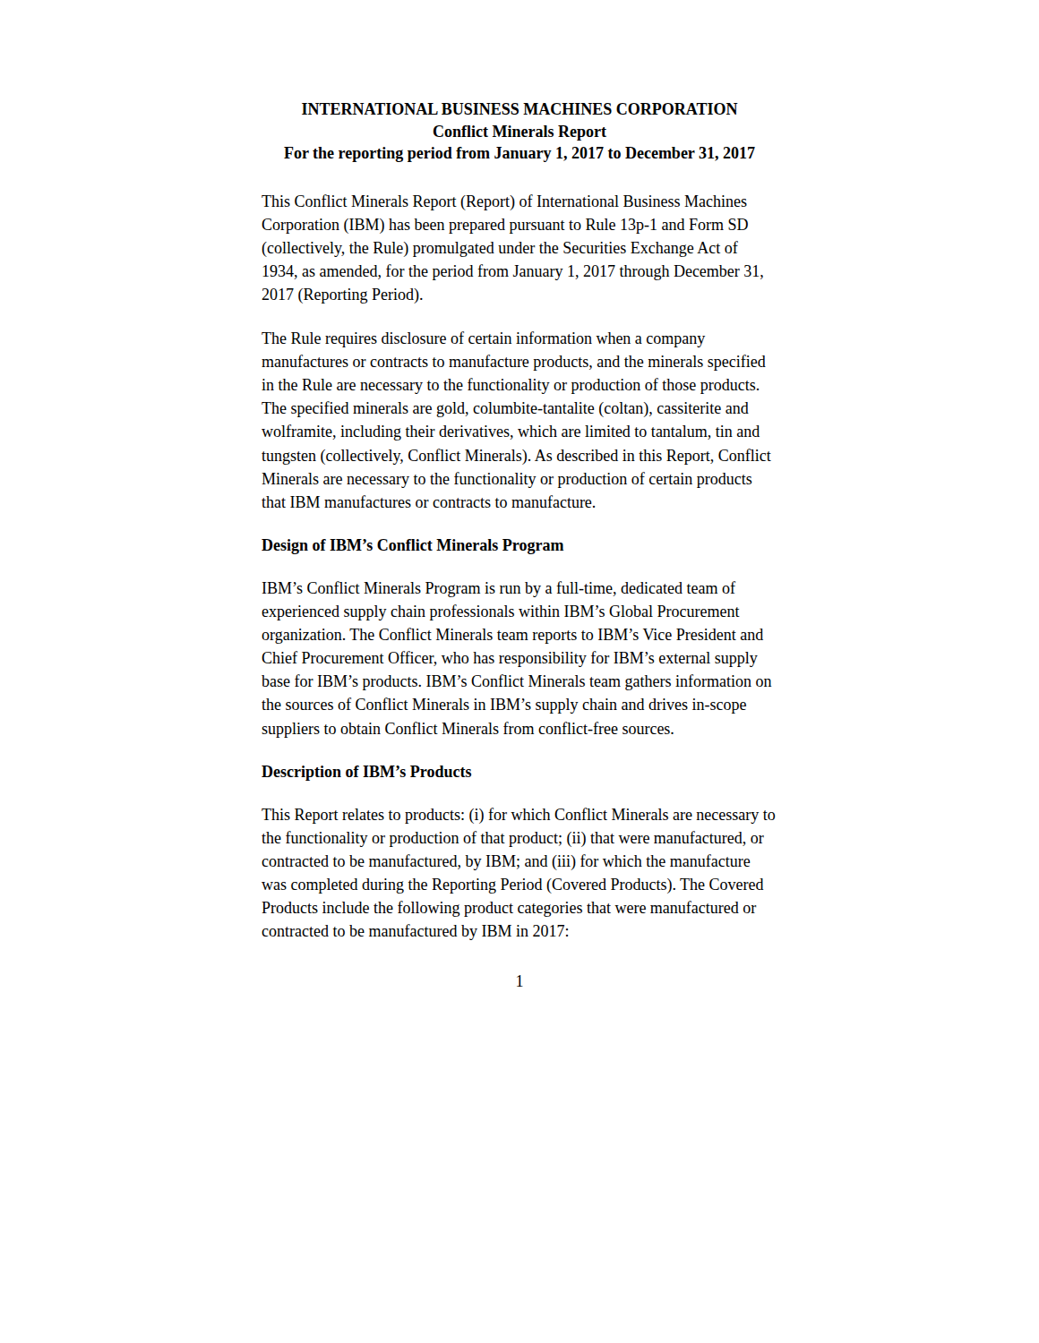INTERNATIONAL BUSINESS MACHINES CORPORATION Conflict Minerals Report For the reporting period from January 1, 2017 to December 31, 2017
This Conflict Minerals Report (Report) of International Business Machines Corporation (IBM) has been prepared pursuant to Rule 13p-1 and Form SD (collectively, the Rule) promulgated under the Securities Exchange Act of 1934, as amended, for the period from January 1, 2017 through December 31, 2017 (Reporting Period).
The Rule requires disclosure of certain information when a company manufactures or contracts to manufacture products, and the minerals specified in the Rule are necessary to the functionality or production of those products. The specified minerals are gold, columbite-tantalite (coltan), cassiterite and wolframite, including their derivatives, which are limited to tantalum, tin and tungsten (collectively, Conflict Minerals). As described in this Report, Conflict Minerals are necessary to the functionality or production of certain products that IBM manufactures or contracts to manufacture.
Design of IBM’s Conflict Minerals Program
IBM’s Conflict Minerals Program is run by a full-time, dedicated team of experienced supply chain professionals within IBM’s Global Procurement organization. The Conflict Minerals team reports to IBM’s Vice President and Chief Procurement Officer, who has responsibility for IBM’s external supply base for IBM’s products. IBM’s Conflict Minerals team gathers information on the sources of Conflict Minerals in IBM’s supply chain and drives in-scope suppliers to obtain Conflict Minerals from conflict-free sources.
Description of IBM’s Products
This Report relates to products: (i) for which Conflict Minerals are necessary to the functionality or production of that product; (ii) that were manufactured, or contracted to be manufactured, by IBM; and (iii) for which the manufacture was completed during the Reporting Period (Covered Products). The Covered Products include the following product categories that were manufactured or contracted to be manufactured by IBM in 2017:
1